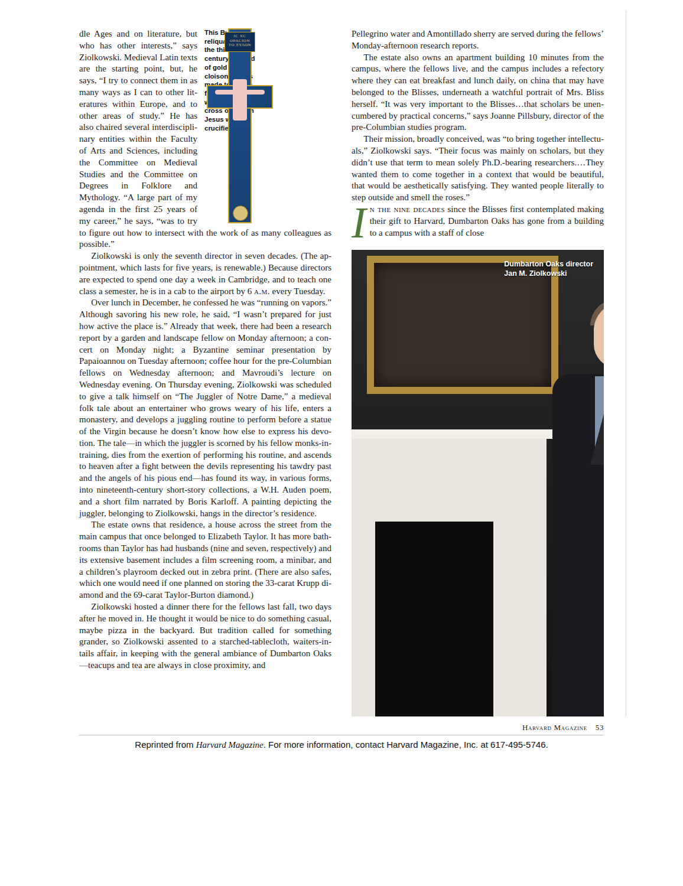This Byzantine reliquary from the thirteenth century, crafted of gold and cloisonné, was made to hold a fragment of wood from the cross on which Jesus was crucified.
IC XC
ΟΡΑCΙΟΝ
ΤΟ ΞΥΛΟΝ
dle Ages and on literature, but who has other interests,” says Ziolkowski. Medieval Latin texts are the starting point, but, he says, “I try to connect them in as many ways as I can to other literatures within Europe, and to other areas of study.” He has also chaired several interdisciplinary entities within the Faculty of Arts and Sciences, including the Committee on Medieval Studies and the Committee on Degrees in Folklore and Mythology. “A large part of my agenda in the first 25 years of my career,” he says, “was to try to figure out how to intersect with the work of as many colleagues as possible.”
Ziolkowski is only the seventh director in seven decades. (The appointment, which lasts for five years, is renewable.) Because directors are expected to spend one day a week in Cambridge, and to teach one class a semester, he is in a cab to the airport by 6 a.m. every Tuesday.
Over lunch in December, he confessed he was “running on vapors.” Although savoring his new role, he said, “I wasn’t prepared for just how active the place is.” Already that week, there had been a research report by a garden and landscape fellow on Monday afternoon; a concert on Monday night; a Byzantine seminar presentation by Papaioannou on Tuesday afternoon; coffee hour for the pre-Columbian fellows on Wednesday afternoon; and Mavroudi’s lecture on Wednesday evening. On Thursday evening, Ziolkowski was scheduled to give a talk himself on “The Juggler of Notre Dame,” a medieval folk tale about an entertainer who grows weary of his life, enters a monastery, and develops a juggling routine to perform before a statue of the Virgin because he doesn’t know how else to express his devotion. The tale—in which the juggler is scorned by his fellow monks-in-training, dies from the exertion of performing his routine, and ascends to heaven after a fight between the devils representing his tawdry past and the angels of his pious end—has found its way, in various forms, into nineteenth-century short-story collections, a W.H. Auden poem, and a short film narrated by Boris Karloff. A painting depicting the juggler, belonging to Ziolkowski, hangs in the director’s residence.
The estate owns that residence, a house across the street from the main campus that once belonged to Elizabeth Taylor. It has more bathrooms than Taylor has had husbands (nine and seven, respectively) and its extensive basement includes a film screening room, a minibar, and a children’s playroom decked out in zebra print. (There are also safes, which one would need if one planned on storing the 33-carat Krupp diamond and the 69-carat Taylor-Burton diamond.)
Ziolkowski hosted a dinner there for the fellows last fall, two days after he moved in. He thought it would be nice to do something casual, maybe pizza in the backyard. But tradition called for something grander, so Ziolkowski assented to a starched-tablecloth, waiters-in-tails affair, in keeping with the general ambiance of Dumbarton Oaks—teacups and tea are always in close proximity, and
Pellegrino water and Amontillado sherry are served during the fellows’ Monday-afternoon research reports.
The estate also owns an apartment building 10 minutes from the campus, where the fellows live, and the campus includes a refectory where they can eat breakfast and lunch daily, on china that may have belonged to the Blisses, underneath a watchful portrait of Mrs. Bliss herself. “It was very important to the Blisses…that scholars be unencumbered by practical concerns,” says Joanne Pillsbury, director of the pre-Columbian studies program.
Their mission, broadly conceived, was “to bring together intellectuals,” Ziolkowski says. “Their focus was mainly on scholars, but they didn’t use that term to mean solely Ph.D.-bearing researchers.…They wanted them to come together in a context that would be beautiful, that would be aesthetically satisfying. They wanted people literally to step outside and smell the roses.”
In the nine decades since the Blisses first contemplated making their gift to Harvard, Dumbarton Oaks has gone from a building to a campus with a staff of close
Dumbarton Oaks director
Jan M. Ziolkowski
Harvard Magazine 53
Reprinted from Harvard Magazine. For more information, contact Harvard Magazine, Inc. at 617-495-5746.